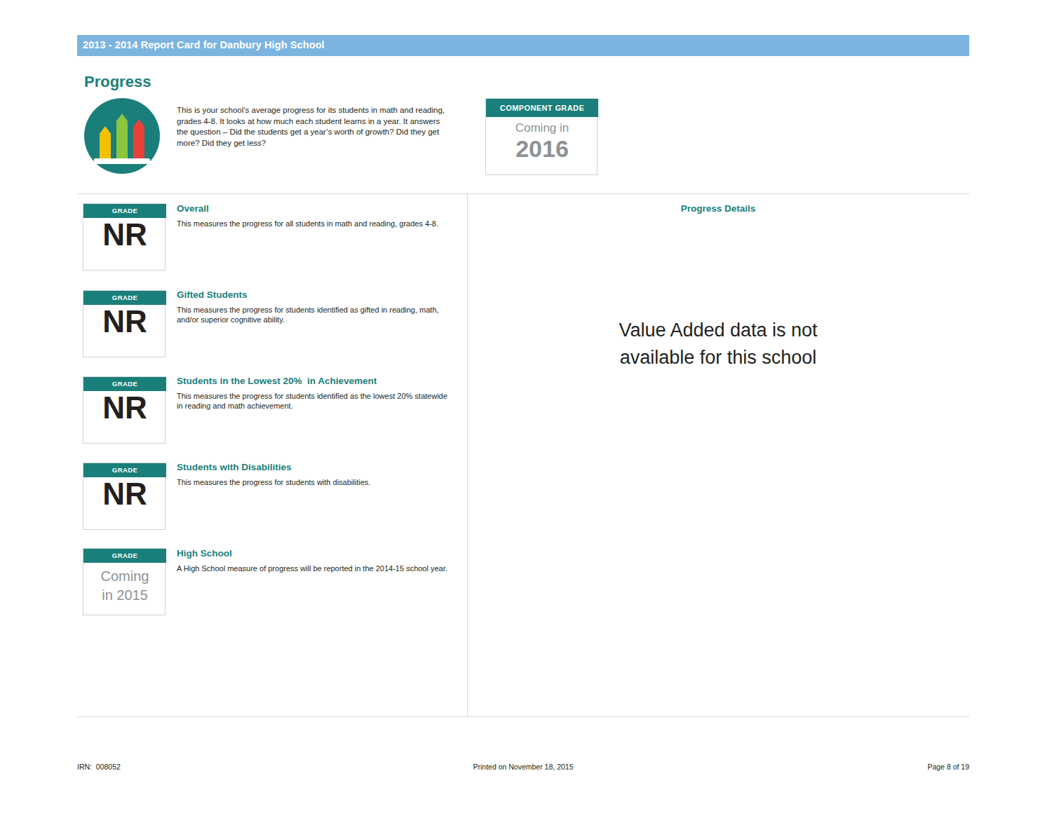2013 - 2014 Report Card for Danbury High School
Progress
This is your school’s average progress for its students in math and reading, grades 4-8. It looks at how much each student learns in a year. It answers the question – Did the students get a year’s worth of growth? Did they get more? Did they get less?
COMPONENT GRADE
Coming in
2016
GRADE
NR
Overall
This measures the progress for all students in math and reading, grades 4-8.
GRADE
NR
Gifted Students
This measures the progress for students identified as gifted in reading, math, and/or superior cognitive ability.
GRADE
NR
Students in the Lowest 20% in Achievement
This measures the progress for students identified as the lowest 20% statewide in reading and math achievement.
GRADE
NR
Students with Disabilities
This measures the progress for students with disabilities.
GRADE
Coming
in 2015
High School
A High School measure of progress will be reported in the 2014-15 school year.
Progress Details
Value Added data is not
available for this school
IRN: 008052
Printed on November 18, 2015
Page 8 of 19